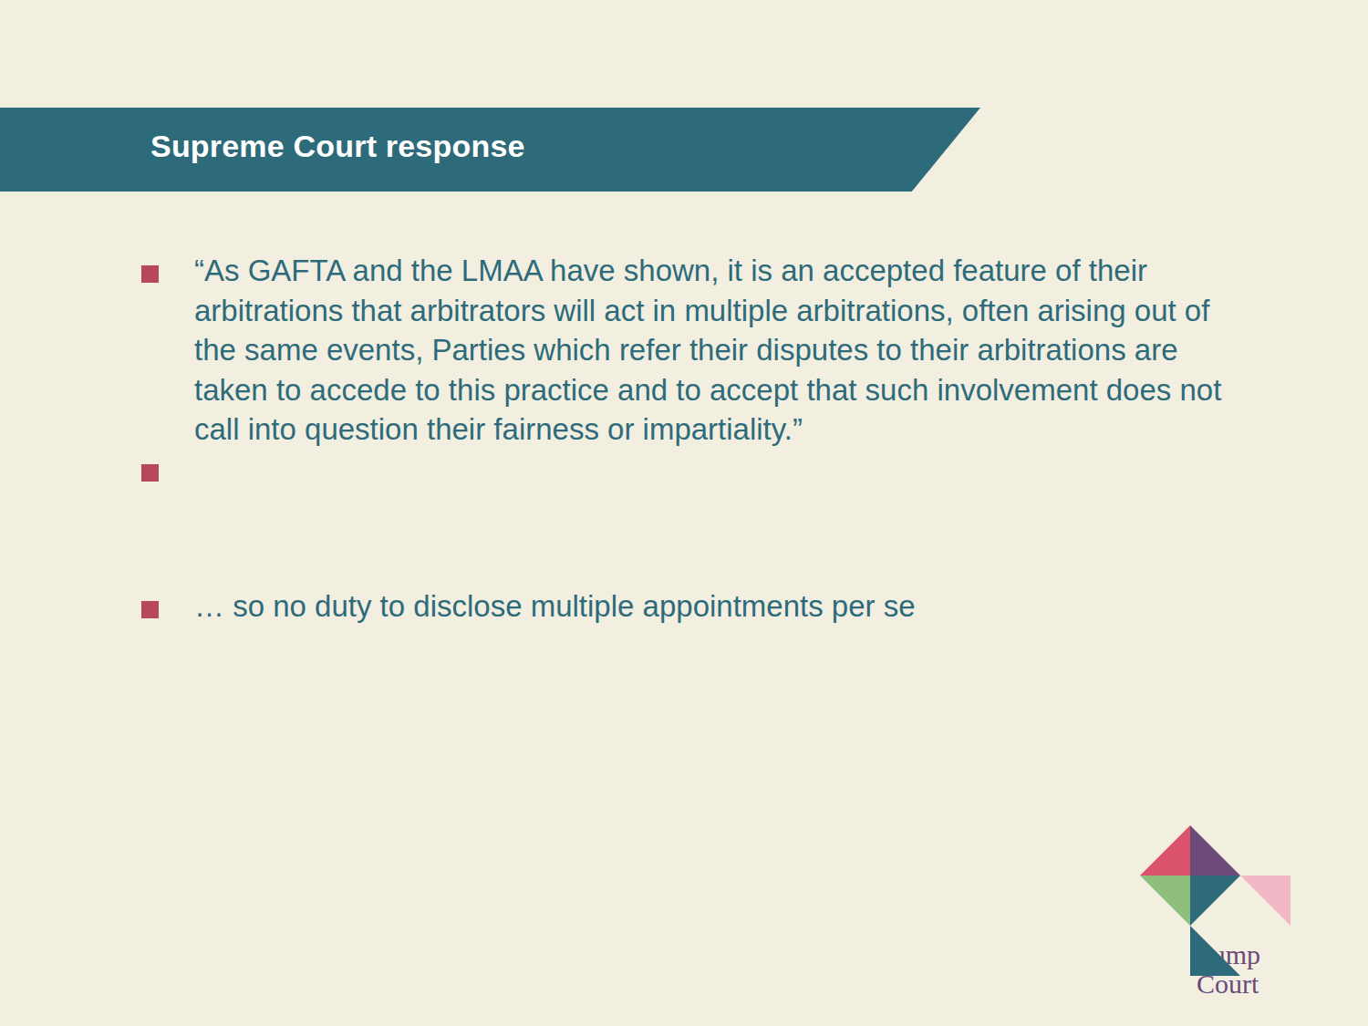Supreme Court response
“As GAFTA and the LMAA have shown, it is an accepted feature of their arbitrations that arbitrators will act in multiple arbitrations, often arising out of the same events, Parties which refer their disputes to their arbitrations are taken to accede to this practice and to accept that such involvement does not call into question their fairness or impartiality.”
… so no duty to disclose multiple appointments per se
Pump
Court